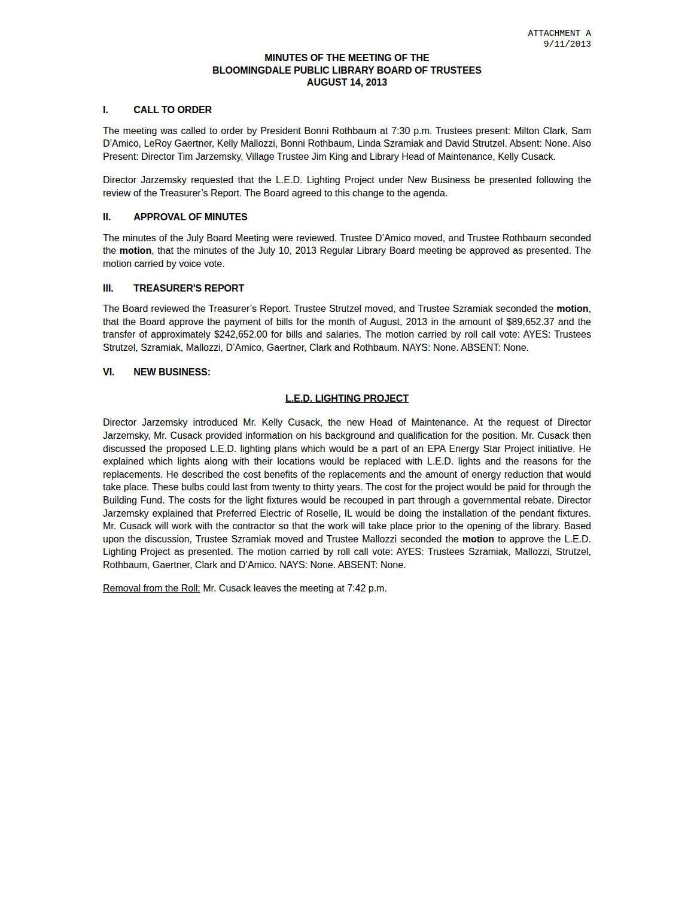ATTACHMENT A
9/11/2013
MINUTES OF THE MEETING OF THE
BLOOMINGDALE PUBLIC LIBRARY BOARD OF TRUSTEES
AUGUST 14, 2013
I. CALL TO ORDER
The meeting was called to order by President Bonni Rothbaum at 7:30 p.m. Trustees present: Milton Clark, Sam D’Amico, LeRoy Gaertner, Kelly Mallozzi, Bonni Rothbaum, Linda Szramiak and David Strutzel. Absent: None. Also Present: Director Tim Jarzemsky, Village Trustee Jim King and Library Head of Maintenance, Kelly Cusack.
Director Jarzemsky requested that the L.E.D. Lighting Project under New Business be presented following the review of the Treasurer’s Report. The Board agreed to this change to the agenda.
II. APPROVAL OF MINUTES
The minutes of the July Board Meeting were reviewed. Trustee D’Amico moved, and Trustee Rothbaum seconded the motion, that the minutes of the July 10, 2013 Regular Library Board meeting be approved as presented. The motion carried by voice vote.
III. TREASURER'S REPORT
The Board reviewed the Treasurer’s Report. Trustee Strutzel moved, and Trustee Szramiak seconded the motion, that the Board approve the payment of bills for the month of August, 2013 in the amount of $89,652.37 and the transfer of approximately $242,652.00 for bills and salaries. The motion carried by roll call vote: AYES: Trustees Strutzel, Szramiak, Mallozzi, D’Amico, Gaertner, Clark and Rothbaum. NAYS: None. ABSENT: None.
VI. NEW BUSINESS:
L.E.D. LIGHTING PROJECT
Director Jarzemsky introduced Mr. Kelly Cusack, the new Head of Maintenance. At the request of Director Jarzemsky, Mr. Cusack provided information on his background and qualification for the position. Mr. Cusack then discussed the proposed L.E.D. lighting plans which would be a part of an EPA Energy Star Project initiative. He explained which lights along with their locations would be replaced with L.E.D. lights and the reasons for the replacements. He described the cost benefits of the replacements and the amount of energy reduction that would take place. These bulbs could last from twenty to thirty years. The cost for the project would be paid for through the Building Fund. The costs for the light fixtures would be recouped in part through a governmental rebate. Director Jarzemsky explained that Preferred Electric of Roselle, IL would be doing the installation of the pendant fixtures. Mr. Cusack will work with the contractor so that the work will take place prior to the opening of the library. Based upon the discussion, Trustee Szramiak moved and Trustee Mallozzi seconded the motion to approve the L.E.D. Lighting Project as presented. The motion carried by roll call vote: AYES: Trustees Szramiak, Mallozzi, Strutzel, Rothbaum, Gaertner, Clark and D’Amico. NAYS: None. ABSENT: None.
Removal from the Roll: Mr. Cusack leaves the meeting at 7:42 p.m.